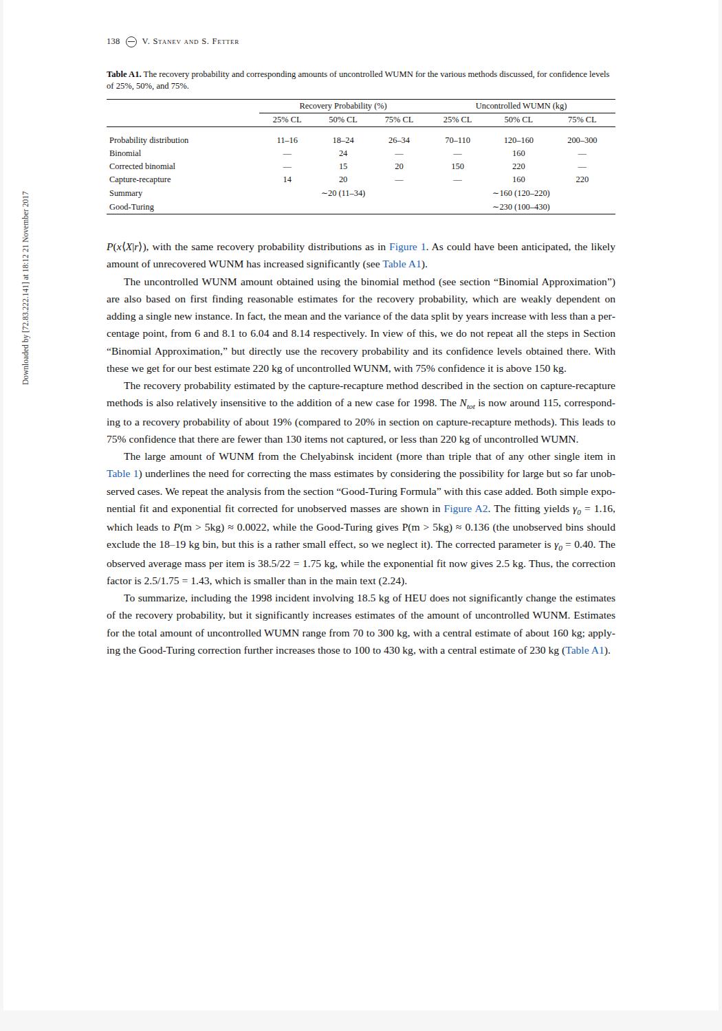138 V. Stanev and S. Fetter
Downloaded by [72.83.222.141] at 18:12 21 November 2017
Table A1. The recovery probability and corresponding amounts of uncontrolled WUMN for the various methods discussed, for confidence levels of 25%, 50%, and 75%.
| | Recovery Probability (%) | Uncontrolled WUMN (kg) |
| --- | --- | --- |
| | 25% CL | 50% CL | 75% CL | 25% CL | 50% CL | 75% CL |
| Probability distribution | 11–16 | 18–24 | 26–34 | 70–110 | 120–160 | 200–300 |
| Binomial | — | 24 | — | — | 160 | — |
| Corrected binomial | — | 15 | 20 | 150 | 220 | — |
| Capture-recapture | 14 | 20 | — | — | 160 | 220 |
| Summary | ∼20 (11–34) | ∼160 (120–220) |
| Good-Turing | | ∼230 (100–430) |
P(x⟨X|r⟩), with the same recovery probability distributions as in Figure 1. As could have been anticipated, the likely amount of unrecovered WUNM has increased significantly (see Table A1).
The uncontrolled WUNM amount obtained using the binomial method (see section “Binomial Approximation”) are also based on first finding reasonable estimates for the recovery probability, which are weakly dependent on adding a single new instance. In fact, the mean and the variance of the data split by years increase with less than a percentage point, from 6 and 8.1 to 6.04 and 8.14 respectively. In view of this, we do not repeat all the steps in Section “Binomial Approximation,” but directly use the recovery probability and its confidence levels obtained there. With these we get for our best estimate 220 kg of uncontrolled WUNM, with 75% confidence it is above 150 kg.
The recovery probability estimated by the capture-recapture method described in the section on capture-recapture methods is also relatively insensitive to the addition of a new case for 1998. The Ntot is now around 115, corresponding to a recovery probability of about 19% (compared to 20% in section on capture-recapture methods). This leads to 75% confidence that there are fewer than 130 items not captured, or less than 220 kg of uncontrolled WUMN.
The large amount of WUNM from the Chelyabinsk incident (more than triple that of any other single item in Table 1) underlines the need for correcting the mass estimates by considering the possibility for large but so far unobserved cases. We repeat the analysis from the section “Good-Turing Formula” with this case added. Both simple exponential fit and exponential fit corrected for unobserved masses are shown in Figure A2. The fitting yields γ0 = 1.16, which leads to P(m > 5kg) ≈ 0.0022, while the Good-Turing gives P(m > 5kg) ≈ 0.136 (the unobserved bins should exclude the 18–19 kg bin, but this is a rather small effect, so we neglect it). The corrected parameter is γ0 = 0.40. The observed average mass per item is 38.5/22 = 1.75 kg, while the exponential fit now gives 2.5 kg. Thus, the correction factor is 2.5/1.75 = 1.43, which is smaller than in the main text (2.24).
To summarize, including the 1998 incident involving 18.5 kg of HEU does not significantly change the estimates of the recovery probability, but it significantly increases estimates of the amount of uncontrolled WUNM. Estimates for the total amount of uncontrolled WUMN range from 70 to 300 kg, with a central estimate of about 160 kg; applying the Good-Turing correction further increases those to 100 to 430 kg, with a central estimate of 230 kg (Table A1).